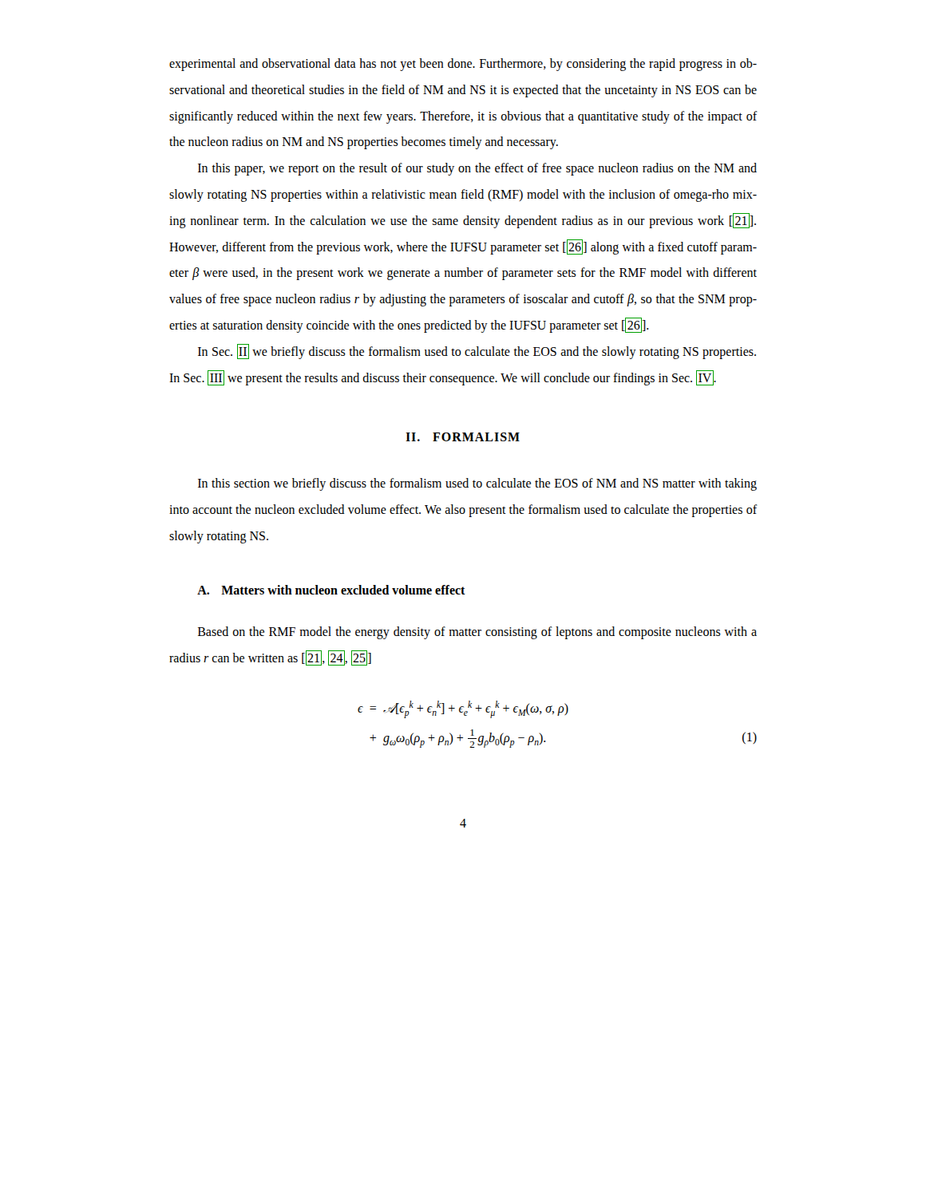experimental and observational data has not yet been done. Furthermore, by considering the rapid progress in observational and theoretical studies in the field of NM and NS it is expected that the uncetainty in NS EOS can be significantly reduced within the next few years. Therefore, it is obvious that a quantitative study of the impact of the nucleon radius on NM and NS properties becomes timely and necessary.
In this paper, we report on the result of our study on the effect of free space nucleon radius on the NM and slowly rotating NS properties within a relativistic mean field (RMF) model with the inclusion of omega-rho mixing nonlinear term. In the calculation we use the same density dependent radius as in our previous work [21]. However, different from the previous work, where the IUFSU parameter set [26] along with a fixed cutoff parameter β were used, in the present work we generate a number of parameter sets for the RMF model with different values of free space nucleon radius r by adjusting the parameters of isoscalar and cutoff β, so that the SNM properties at saturation density coincide with the ones predicted by the IUFSU parameter set [26].
In Sec. II we briefly discuss the formalism used to calculate the EOS and the slowly rotating NS properties. In Sec. III we present the results and discuss their consequence. We will conclude our findings in Sec. IV.
II. Formalism
In this section we briefly discuss the formalism used to calculate the EOS of NM and NS matter with taking into account the nucleon excluded volume effect. We also present the formalism used to calculate the properties of slowly rotating NS.
A. Matters with nucleon excluded volume effect
Based on the RMF model the energy density of matter consisting of leptons and composite nucleons with a radius r can be written as [21, 24, 25]
| ϵ | = | 𝒜 [ ϵ p k + ϵ n k ] + ϵ e k + ϵ μ k + ϵ M ( ω , σ , ρ ) |
| | + | g ω ω 0 ( ρ p + ρ n ) + 1 2 g ρ b 0 ( ρ p − ρ n ). |
(1)
4